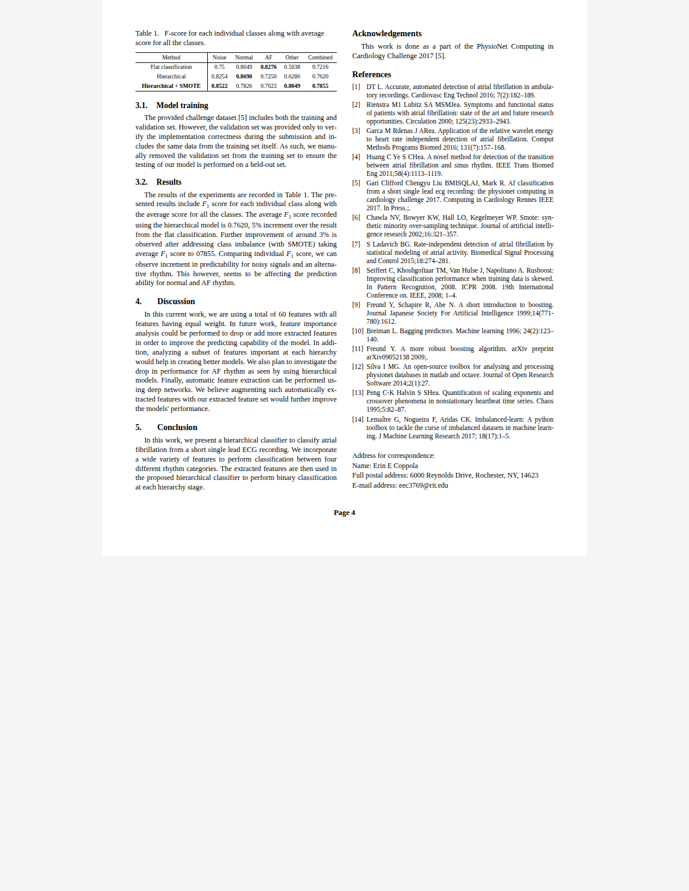Table 1. F-score for each individual classes along with average score for all the classes.
| Method | Noise | Normal | AF | Other | Combined |
| --- | --- | --- | --- | --- | --- |
| Flat classification | 0.75 | 0.8049 | 0.8276 | 0.5038 | 0.7216 |
| Hierarchical | 0.8254 | 0.8690 | 0.7250 | 0.6286 | 0.7620 |
| Hierarchical + SMOTE | 0.8522 | 0.7826 | 0.7023 | 0.8049 | 0.7855 |
3.1. Model training
The provided challenge dataset [5] includes both the training and validation set. However, the validation set was provided only to verify the implementation correctness during the submission and includes the same data from the training set itself. As such, we manually removed the validation set from the training set to ensure the testing of our model is performed on a held-out set.
3.2. Results
The results of the experiments are recorded in Table 1. The presented results include F1 score for each individual class along with the average score for all the classes. The average F1 score recorded using the hierarchical model is 0.7620, 5% increment over the result from the flat classification. Further improvement of around 3% is observed after addressing class imbalance (with SMOTE) taking average F1 score to 07855. Comparing individual F1 score, we can observe increment in predictability for noisy signals and an alternative rhythm. This however, seems to be affecting the prediction ability for normal and AF rhythm.
4. Discussion
In this current work, we are using a total of 60 features with all features having equal weight. In future work, feature importance analysis could be performed to drop or add more extracted features in order to improve the predicting capability of the model. In addition, analyzing a subset of features important at each hierarchy would help in creating better models. We also plan to investigate the drop in performance for AF rhythm as seen by using hierarchical models. Finally, automatic feature extraction can be performed using deep networks. We believe augmenting such automatically extracted features with our extracted feature set would further improve the models' performance.
5. Conclusion
In this work, we present a hierarchical classifier to classify atrial fibrillation from a short single lead ECG recording. We incorporate a wide variety of features to perform classification between four different rhythm categories. The extracted features are then used in the proposed hierarchical classifier to perform binary classification at each hierarchy stage.
Acknowledgements
This work is done as a part of the PhysioNet Computing in Cardiology Challenge 2017 [5].
References
[1] DT L. Accurate, automated detection of atrial fibrillation in ambulatory recordings. Cardiovasc Eng Technol 2016; 7(2):182–189.
[2] Rienstra M1 Lubitz SA MSMJea. Symptoms and functional status of patients with atrial fibrillation: state of the art and future research opportunities. Circulation 2000; 125(23):2933–2943.
[3] Garca M Rdenas J ARea. Application of the relative wavelet energy to heart rate independent detection of atrial fibrillation. Comput Methods Programs Biomed 2016; 131(7):157–168.
[4] Huang C Ye S CHea. A novel method for detection of the transition between atrial fibrillation and sinus rhythm. IEEE Trans Biomed Eng 2011;58(4):1113–1119.
[5] Gari Clifford Chengyu Liu BMISQLAJ, Mark R. Af classification from a short single lead ecg recording: the physionet computing in cardiology challenge 2017. Computing in Cardiology Rennes IEEE 2017. In Press.;.
[6] Chawla NV, Bowyer KW, Hall LO, Kegelmeyer WP. Smote: synthetic minority over-sampling technique. Journal of artificial intelligence research 2002;16:321–357.
[7] S Ladavich BG. Rate-independent detection of atrial fibrillation by statistical modeling of atrial activity. Biomedical Signal Processing and Control 2015;18:274–281.
[8] Seiffert C, Khoshgoftaar TM, Van Hulse J, Napolitano A. Rusboost: Improving classification performance when training data is skewed. In Pattern Recognition, 2008. ICPR 2008. 19th International Conference on. IEEE, 2008; 1–4.
[9] Freund Y, Schapire R, Abe N. A short introduction to boosting. Journal Japanese Society For Artificial Intelligence 1999;14(771-780):1612.
[10] Breiman L. Bagging predictors. Machine learning 1996; 24(2):123–140.
[11] Freund Y. A more robust boosting algorithm. arXiv preprint arXiv09052138 2009;.
[12] Silva I MG. An open-source toolbox for analysing and processing physionet databases in matlab and octave. Journal of Open Research Software 2014;2(1):27.
[13] Peng C-K Halvin S SHea. Quantification of scaling exponents and crossover phenomena in nonstationary heartbeat time series. Chaos 1995;5:82–87.
[14] Lemaître G, Nogueira F, Aridas CK. Imbalanced-learn: A python toolbox to tackle the curse of imbalanced datasets in machine learning. J Machine Learning Research 2017; 18(17):1–5.
Address for correspondence:
Name: Erin E Coppola
Full postal address: 6000 Reynolds Drive, Rochester, NY, 14623
E-mail address: eec3769@rit.edu
Page 4